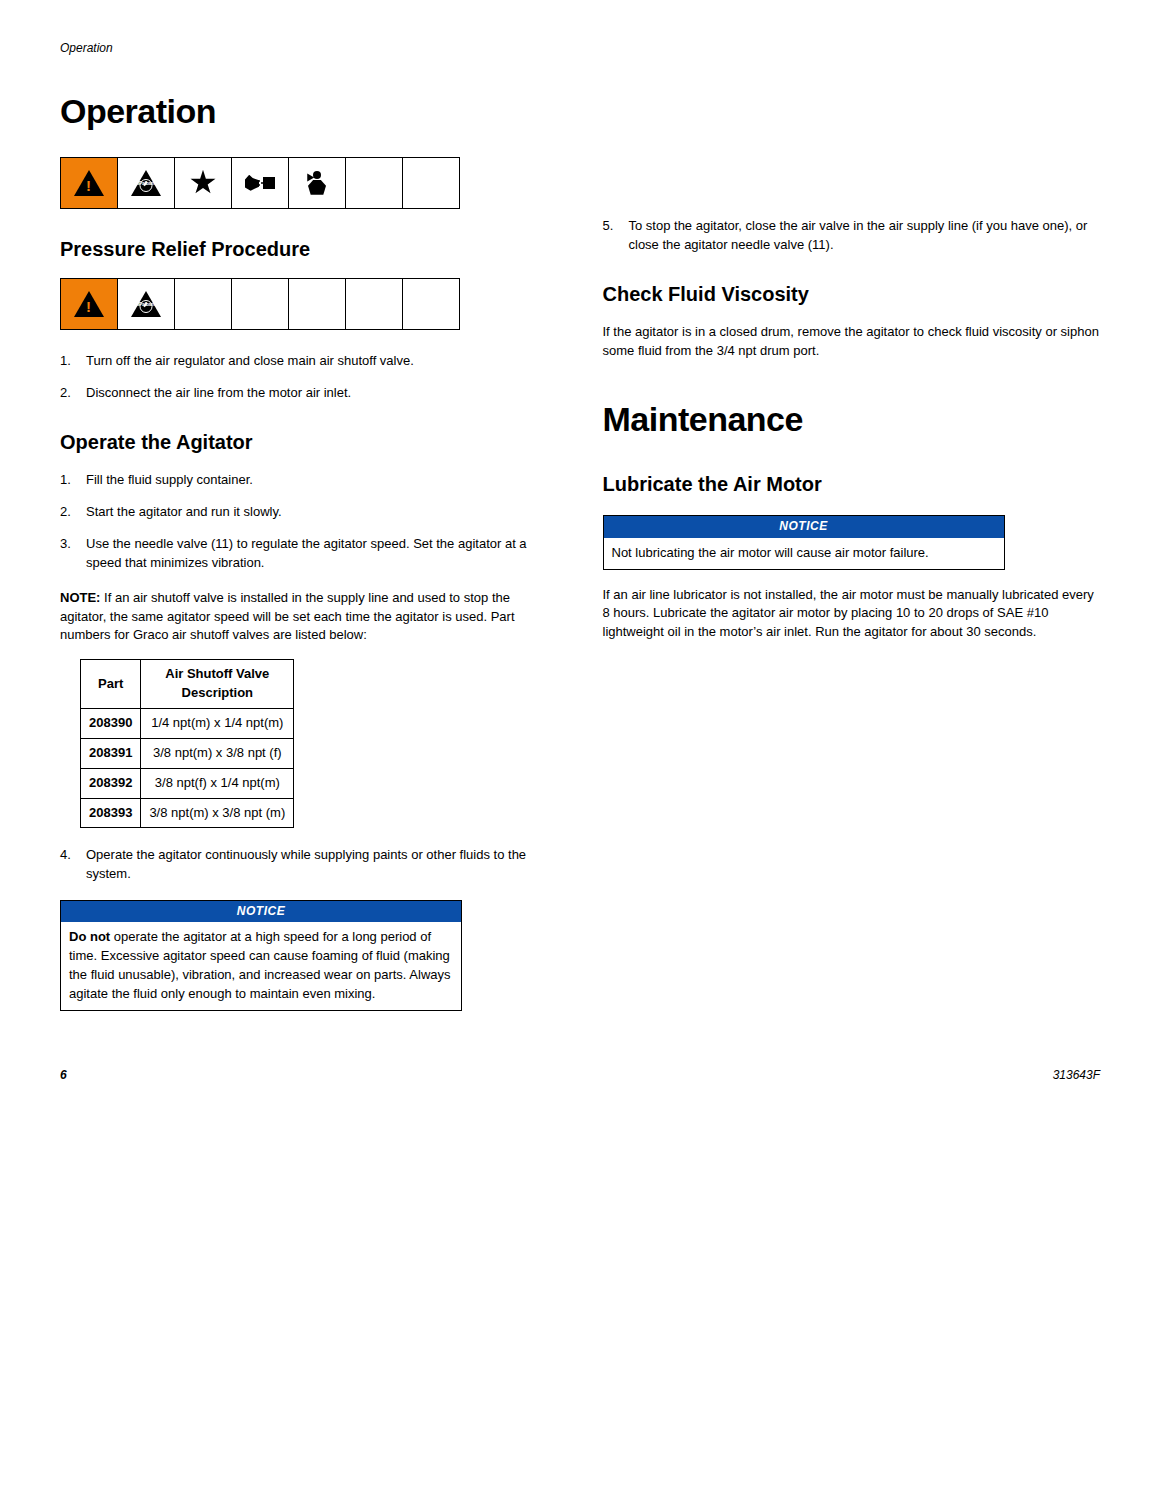Operation
Operation
MPa/bar/PSI
Pressure Relief Procedure
MPa/bar/PSI
Turn off the air regulator and close main air shutoff valve.
Disconnect the air line from the motor air inlet.
Operate the Agitator
Fill the fluid supply container.
Start the agitator and run it slowly.
Use the needle valve (11) to regulate the agitator speed. Set the agitator at a speed that minimizes vibration.
NOTE: If an air shutoff valve is installed in the supply line and used to stop the agitator, the same agitator speed will be set each time the agitator is used. Part numbers for Graco air shutoff valves are listed below:
| Part | Air Shutoff Valve Description |
| --- | --- |
| 208390 | 1/4 npt(m) x 1/4 npt(m) |
| 208391 | 3/8 npt(m) x 3/8 npt (f) |
| 208392 | 3/8 npt(f) x 1/4 npt(m) |
| 208393 | 3/8 npt(m) x 3/8 npt (m) |
Operate the agitator continuously while supplying paints or other fluids to the system.
NOTICE
Do not operate the agitator at a high speed for a long period of time. Excessive agitator speed can cause foaming of fluid (making the fluid unusable), vibration, and increased wear on parts. Always agitate the fluid only enough to maintain even mixing.
To stop the agitator, close the air valve in the air supply line (if you have one), or close the agitator needle valve (11).
Check Fluid Viscosity
If the agitator is in a closed drum, remove the agitator to check fluid viscosity or siphon some fluid from the 3/4 npt drum port.
Maintenance
Lubricate the Air Motor
NOTICE
Not lubricating the air motor will cause air motor failure.
If an air line lubricator is not installed, the air motor must be manually lubricated every 8 hours. Lubricate the agitator air motor by placing 10 to 20 drops of SAE #10 lightweight oil in the motor’s air inlet. Run the agitator for about 30 seconds.
6
313643F